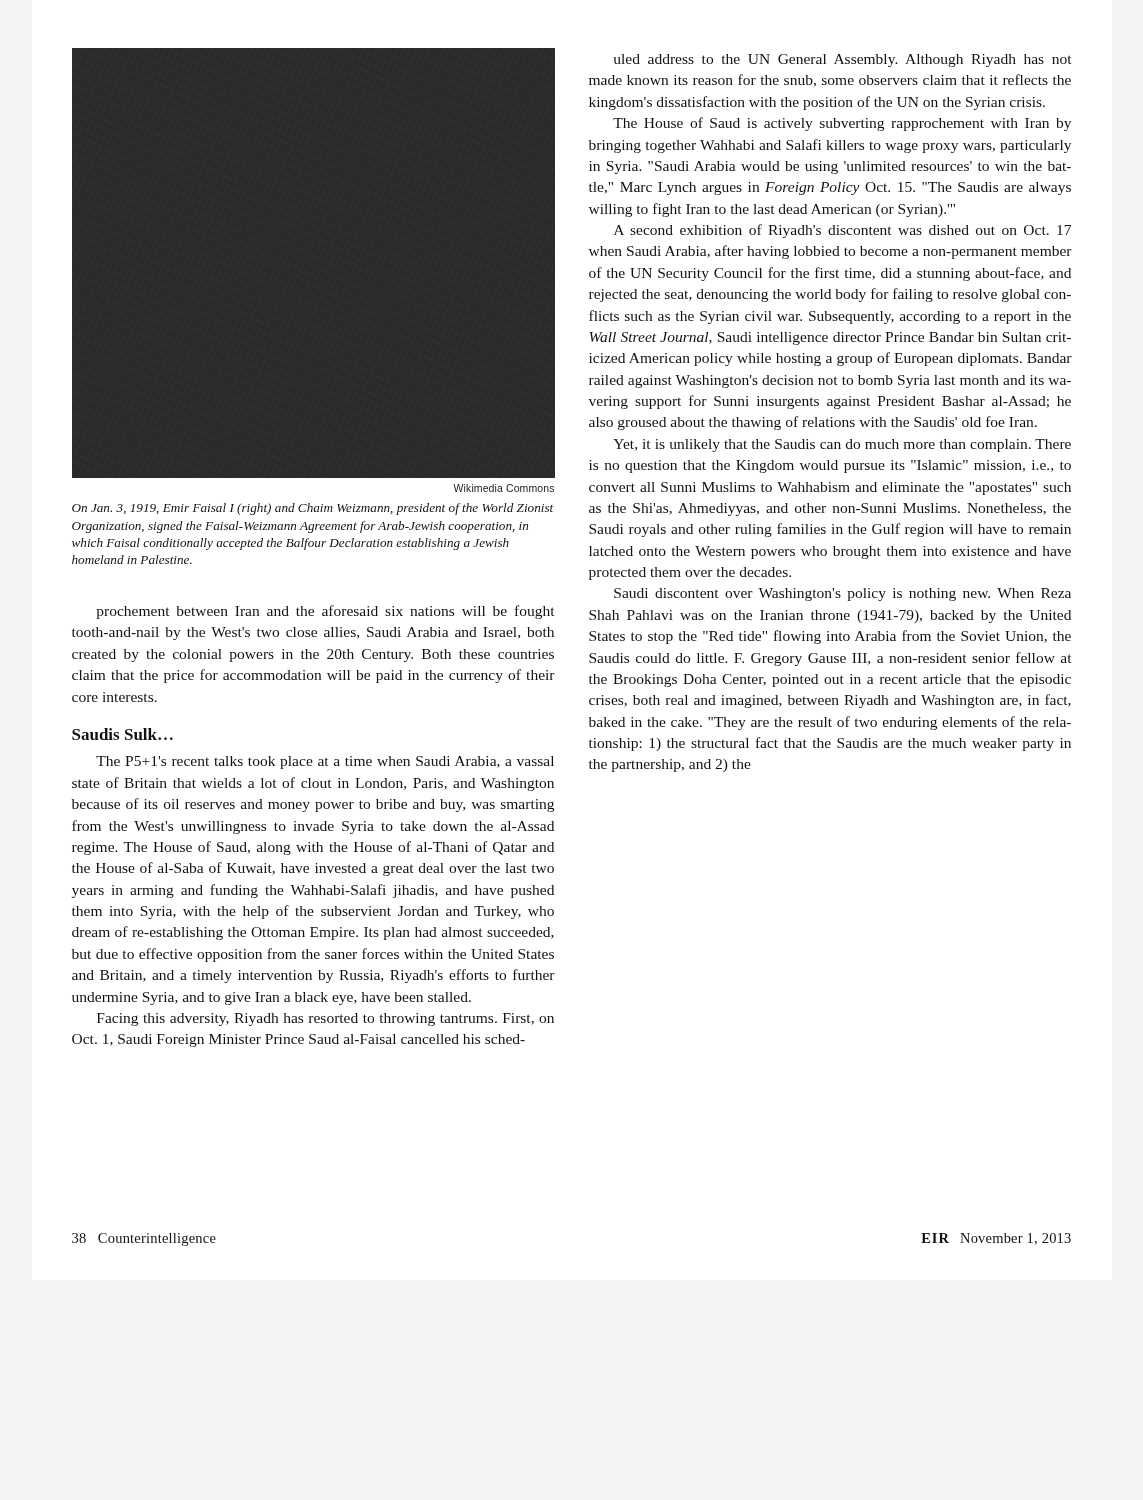Wikimedia Commons
On Jan. 3, 1919, Emir Faisal I (right) and Chaim Weizmann, president of the World Zionist Organization, signed the Faisal-Weizmann Agreement for Arab-Jewish cooperation, in which Faisal conditionally accepted the Balfour Declaration establishing a Jewish homeland in Palestine.
prochement between Iran and the aforesaid six nations will be fought tooth-and-nail by the West's two close allies, Saudi Arabia and Israel, both created by the colonial powers in the 20th Century. Both these countries claim that the price for accommodation will be paid in the currency of their core interests.
Saudis Sulk…
The P5+1's recent talks took place at a time when Saudi Arabia, a vassal state of Britain that wields a lot of clout in London, Paris, and Washington because of its oil reserves and money power to bribe and buy, was smarting from the West's unwillingness to invade Syria to take down the al-Assad regime. The House of Saud, along with the House of al-Thani of Qatar and the House of al-Saba of Kuwait, have invested a great deal over the last two years in arming and funding the Wahhabi-Salafi jihadis, and have pushed them into Syria, with the help of the subservient Jordan and Turkey, who dream of re-establishing the Ottoman Empire. Its plan had almost succeeded, but due to effective opposition from the saner forces within the United States and Britain, and a timely intervention by Russia, Riyadh's efforts to further undermine Syria, and to give Iran a black eye, have been stalled.
Facing this adversity, Riyadh has resorted to throwing tantrums. First, on Oct. 1, Saudi Foreign Minister Prince Saud al-Faisal cancelled his sched-
uled address to the UN General Assembly. Although Riyadh has not made known its reason for the snub, some observers claim that it reflects the kingdom's dissatisfaction with the position of the UN on the Syrian crisis.
The House of Saud is actively subverting rapprochement with Iran by bringing together Wahhabi and Salafi killers to wage proxy wars, particularly in Syria. "Saudi Arabia would be using 'unlimited resources' to win the battle," Marc Lynch argues in Foreign Policy Oct. 15. "The Saudis are always willing to fight Iran to the last dead American (or Syrian).'"
A second exhibition of Riyadh's discontent was dished out on Oct. 17 when Saudi Arabia, after having lobbied to become a non-permanent member of the UN Security Council for the first time, did a stunning about-face, and rejected the seat, denouncing the world body for failing to resolve global conflicts such as the Syrian civil war. Subsequently, according to a report in the Wall Street Journal, Saudi intelligence director Prince Bandar bin Sultan criticized American policy while hosting a group of European diplomats. Bandar railed against Washington's decision not to bomb Syria last month and its wavering support for Sunni insurgents against President Bashar al-Assad; he also groused about the thawing of relations with the Saudis' old foe Iran.
Yet, it is unlikely that the Saudis can do much more than complain. There is no question that the Kingdom would pursue its "Islamic" mission, i.e., to convert all Sunni Muslims to Wahhabism and eliminate the "apostates" such as the Shi'as, Ahmediyyas, and other non-Sunni Muslims. Nonetheless, the Saudi royals and other ruling families in the Gulf region will have to remain latched onto the Western powers who brought them into existence and have protected them over the decades.
Saudi discontent over Washington's policy is nothing new. When Reza Shah Pahlavi was on the Iranian throne (1941-79), backed by the United States to stop the "Red tide" flowing into Arabia from the Soviet Union, the Saudis could do little. F. Gregory Gause III, a non-resident senior fellow at the Brookings Doha Center, pointed out in a recent article that the episodic crises, both real and imagined, between Riyadh and Washington are, in fact, baked in the cake. "They are the result of two enduring elements of the relationship: 1) the structural fact that the Saudis are the much weaker party in the partnership, and 2) the
38 Counterintelligence
EIRNovember 1, 2013